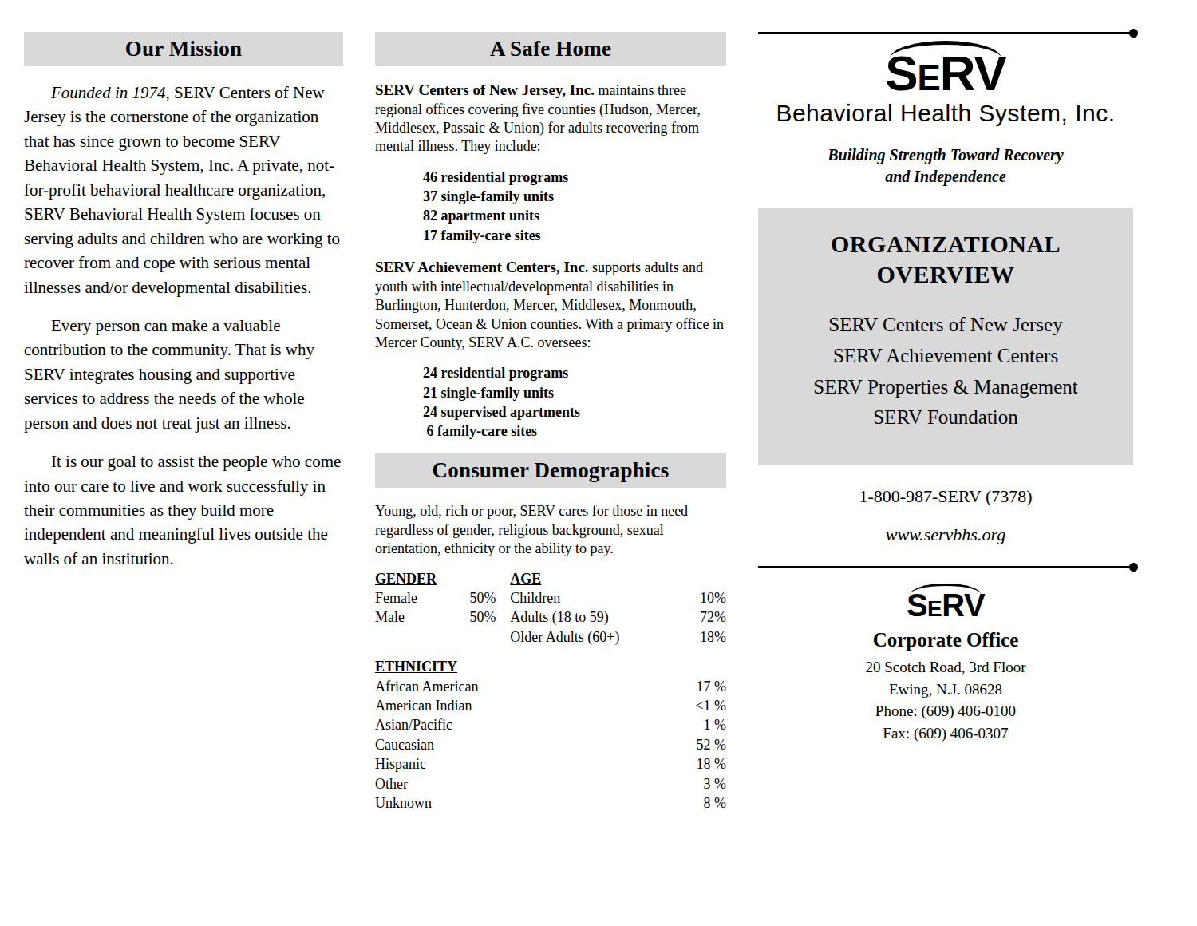Our Mission
Founded in 1974, SERV Centers of New Jersey is the cornerstone of the organization that has since grown to become SERV Behavioral Health System, Inc. A private, not-for-profit behavioral healthcare organization, SERV Behavioral Health System focuses on serving adults and children who are working to recover from and cope with serious mental illnesses and/or developmental disabilities.
Every person can make a valuable contribution to the community. That is why SERV integrates housing and supportive services to address the needs of the whole person and does not treat just an illness.
It is our goal to assist the people who come into our care to live and work successfully in their communities as they build more independent and meaningful lives outside the walls of an institution.
A Safe Home
SERV Centers of New Jersey, Inc. maintains three regional offices covering five counties (Hudson, Mercer, Middlesex, Passaic & Union) for adults recovering from mental illness. They include:
46 residential programs
37 single-family units
82 apartment units
17 family-care sites
SERV Achievement Centers, Inc. supports adults and youth with intellectual/developmental disabilities in Burlington, Hunterdon, Mercer, Middlesex, Monmouth, Somerset, Ocean & Union counties. With a primary office in Mercer County, SERV A.C. oversees:
24 residential programs
21 single-family units
24 supervised apartments
6 family-care sites
Consumer Demographics
Young, old, rich or poor, SERV cares for those in need regardless of gender, religious background, sexual orientation, ethnicity or the ability to pay.
| GENDER | | AGE | |
| Female | 50% | Children | 10% |
| Male | 50% | Adults (18 to 59) | 72% |
| | | Older Adults (60+) | 18% |
| ETHNICITY | | |
| African American | 17 % |
| American Indian | <1 % |
| Asian/Pacific | 1 % |
| Caucasian | 52 % |
| Hispanic | 18 % |
| Other | 3 % |
| Unknown | 8 % |
SERV
Behavioral Health System, Inc.
Building Strength Toward Recovery
and Independence
ORGANIZATIONAL
OVERVIEW
SERV Centers of New Jersey
SERV Achievement Centers
SERV Properties & Management
SERV Foundation
1-800-987-SERV (7378)
www.servbhs.org
SERV
Corporate Office
20 Scotch Road, 3rd Floor
Ewing, N.J. 08628
Phone: (609) 406-0100
Fax: (609) 406-0307